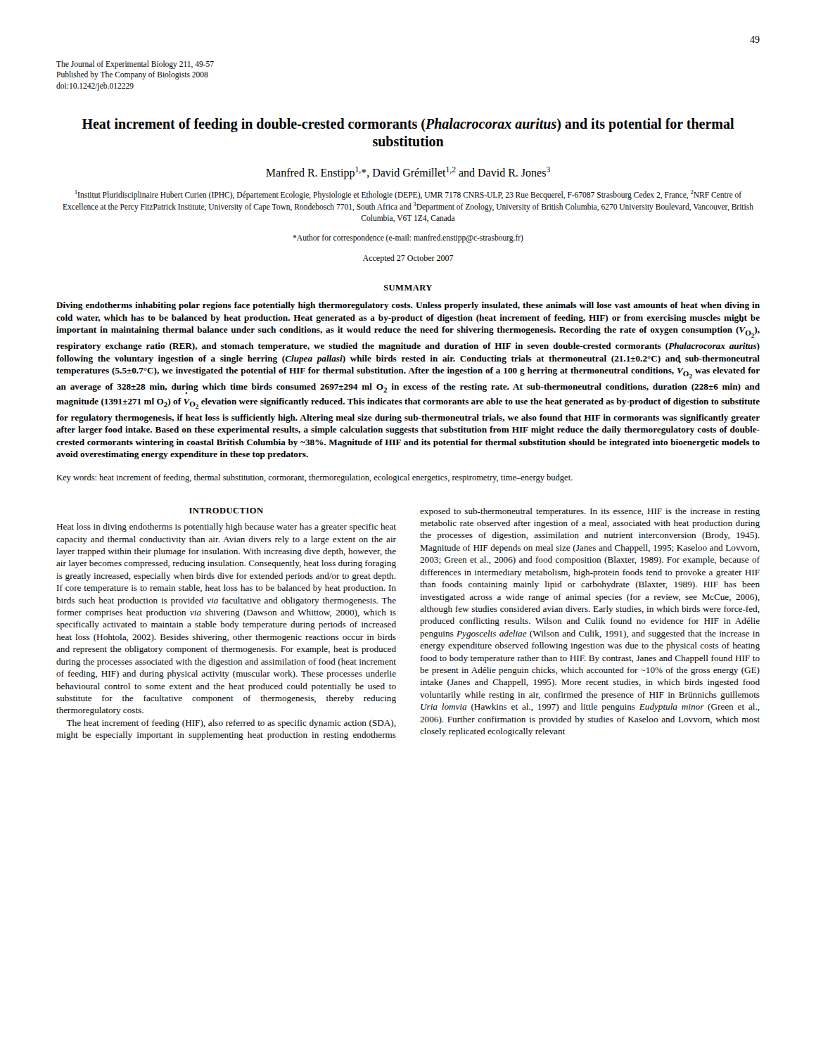49
The Journal of Experimental Biology 211, 49-57
Published by The Company of Biologists 2008
doi:10.1242/jeb.012229
Heat increment of feeding in double-crested cormorants (Phalacrocorax auritus) and its potential for thermal substitution
Manfred R. Enstipp1,*, David Grémillet1,2 and David R. Jones3
1Institut Pluridisciplinaire Hubert Curien (IPHC), Département Ecologie, Physiologie et Ethologie (DEPE), UMR 7178 CNRS-ULP, 23 Rue Becquerel, F-67087 Strasbourg Cedex 2, France, 2NRF Centre of Excellence at the Percy FitzPatrick Institute, University of Cape Town, Rondebosch 7701, South Africa and 3Department of Zoology, University of British Columbia, 6270 University Boulevard, Vancouver, British Columbia, V6T 1Z4, Canada
*Author for correspondence (e-mail: manfred.enstipp@c-strasbourg.fr)
Accepted 27 October 2007
SUMMARY
Diving endotherms inhabiting polar regions face potentially high thermoregulatory costs. Unless properly insulated, these animals will lose vast amounts of heat when diving in cold water, which has to be balanced by heat production. Heat generated as a by-product of digestion (heat increment of feeding, HIF) or from exercising muscles might be important in maintaining thermal balance under such conditions, as it would reduce the need for shivering thermogenesis. Recording the rate of oxygen consumption (VO2), respiratory exchange ratio (RER), and stomach temperature, we studied the magnitude and duration of HIF in seven double-crested cormorants (Phalacrocorax auritus) following the voluntary ingestion of a single herring (Clupea pallasi) while birds rested in air. Conducting trials at thermoneutral (21.1±0.2°C) and sub-thermoneutral temperatures (5.5±0.7°C), we investigated the potential of HIF for thermal substitution. After the ingestion of a 100 g herring at thermoneutral conditions, VO2 was elevated for an average of 328±28 min, during which time birds consumed 2697±294 ml O2 in excess of the resting rate. At sub-thermoneutral conditions, duration (228±6 min) and magnitude (1391±271 ml O2) of VO2 elevation were significantly reduced. This indicates that cormorants are able to use the heat generated as by-product of digestion to substitute for regulatory thermogenesis, if heat loss is sufficiently high. Altering meal size during sub-thermoneutral trials, we also found that HIF in cormorants was significantly greater after larger food intake. Based on these experimental results, a simple calculation suggests that substitution from HIF might reduce the daily thermoregulatory costs of double-crested cormorants wintering in coastal British Columbia by ~38%. Magnitude of HIF and its potential for thermal substitution should be integrated into bioenergetic models to avoid overestimating energy expenditure in these top predators.
Key words: heat increment of feeding, thermal substitution, cormorant, thermoregulation, ecological energetics, respirometry, time–energy budget.
INTRODUCTION
Heat loss in diving endotherms is potentially high because water has a greater specific heat capacity and thermal conductivity than air. Avian divers rely to a large extent on the air layer trapped within their plumage for insulation. With increasing dive depth, however, the air layer becomes compressed, reducing insulation. Consequently, heat loss during foraging is greatly increased, especially when birds dive for extended periods and/or to great depth. If core temperature is to remain stable, heat loss has to be balanced by heat production. In birds such heat production is provided via facultative and obligatory thermogenesis. The former comprises heat production via shivering (Dawson and Whittow, 2000), which is specifically activated to maintain a stable body temperature during periods of increased heat loss (Hohtola, 2002). Besides shivering, other thermogenic reactions occur in birds and represent the obligatory component of thermogenesis. For example, heat is produced during the processes associated with the digestion and assimilation of food (heat increment of feeding, HIF) and during physical activity (muscular work). These processes underlie behavioural control to some extent and the heat produced could potentially be used to substitute for the facultative component of thermogenesis, thereby reducing thermoregulatory costs.
The heat increment of feeding (HIF), also referred to as specific dynamic action (SDA), might be especially important in supplementing heat production in resting endotherms exposed to sub-thermoneutral temperatures. In its essence, HIF is the increase in resting metabolic rate observed after ingestion of a meal, associated with heat production during the processes of digestion, assimilation and nutrient interconversion (Brody, 1945). Magnitude of HIF depends on meal size (Janes and Chappell, 1995; Kaseloo and Lovvorn, 2003; Green et al., 2006) and food composition (Blaxter, 1989). For example, because of differences in intermediary metabolism, high-protein foods tend to provoke a greater HIF than foods containing mainly lipid or carbohydrate (Blaxter, 1989). HIF has been investigated across a wide range of animal species (for a review, see McCue, 2006), although few studies considered avian divers. Early studies, in which birds were force-fed, produced conflicting results. Wilson and Culik found no evidence for HIF in Adélie penguins Pygoscelis adeliae (Wilson and Culik, 1991), and suggested that the increase in energy expenditure observed following ingestion was due to the physical costs of heating food to body temperature rather than to HIF. By contrast, Janes and Chappell found HIF to be present in Adélie penguin chicks, which accounted for ~10% of the gross energy (GE) intake (Janes and Chappell, 1995). More recent studies, in which birds ingested food voluntarily while resting in air, confirmed the presence of HIF in Brünnichs guillemots Uria lomvia (Hawkins et al., 1997) and little penguins Eudyptula minor (Green et al., 2006). Further confirmation is provided by studies of Kaseloo and Lovvorn, which most closely replicated ecologically relevant